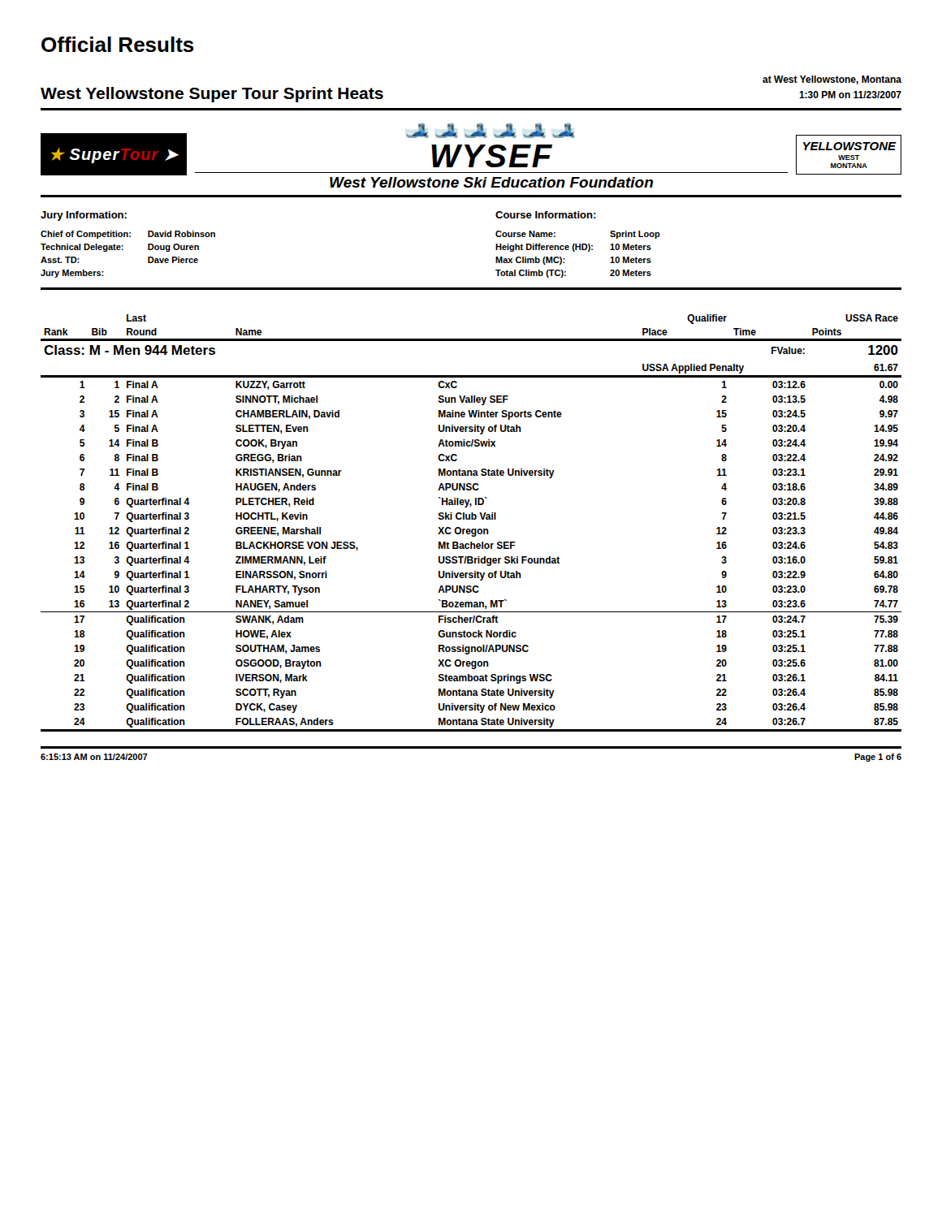Official Results
West Yellowstone Super Tour Sprint Heats
at West Yellowstone, Montana
1:30 PM on 11/23/2007
★ SuperTour ➤
🎿🎿🎿🎿🎿🎿
WYSEF
West Yellowstone Ski Education Foundation
YELLOWSTONE
WEST
MONTANA
Jury Information:
| Chief of Competition: | David Robinson |
| Technical Delegate: | Doug Ouren |
| Asst. TD: | Dave Pierce |
| Jury Members: | |
Course Information:
| Course Name: | Sprint Loop |
| Height Difference (HD): | 10 Meters |
| Max Climb (MC): | 10 Meters |
| Total Climb (TC): | 20 Meters |
| | | Last | | | Qualifier | | USSA Race |
| Rank | Bib | Round | Name | | Place | Time | Points |
| Class: M - Men 944 Meters | FValue: | 1200 |
| | USSA Applied Penalty | 61.67 |
| 1 | 1 | Final A | KUZZY, Garrott | CxC | 1 | 03:12.6 | 0.00 |
| 2 | 2 | Final A | SINNOTT, Michael | Sun Valley SEF | 2 | 03:13.5 | 4.98 |
| 3 | 15 | Final A | CHAMBERLAIN, David | Maine Winter Sports Cente | 15 | 03:24.5 | 9.97 |
| 4 | 5 | Final A | SLETTEN, Even | University of Utah | 5 | 03:20.4 | 14.95 |
| 5 | 14 | Final B | COOK, Bryan | Atomic/Swix | 14 | 03:24.4 | 19.94 |
| 6 | 8 | Final B | GREGG, Brian | CxC | 8 | 03:22.4 | 24.92 |
| 7 | 11 | Final B | KRISTIANSEN, Gunnar | Montana State University | 11 | 03:23.1 | 29.91 |
| 8 | 4 | Final B | HAUGEN, Anders | APUNSC | 4 | 03:18.6 | 34.89 |
| 9 | 6 | Quarterfinal 4 | PLETCHER, Reid | `Hailey, ID` | 6 | 03:20.8 | 39.88 |
| 10 | 7 | Quarterfinal 3 | HOCHTL, Kevin | Ski Club Vail | 7 | 03:21.5 | 44.86 |
| 11 | 12 | Quarterfinal 2 | GREENE, Marshall | XC Oregon | 12 | 03:23.3 | 49.84 |
| 12 | 16 | Quarterfinal 1 | BLACKHORSE VON JESS, | Mt Bachelor SEF | 16 | 03:24.6 | 54.83 |
| 13 | 3 | Quarterfinal 4 | ZIMMERMANN, Leif | USST/Bridger Ski Foundat | 3 | 03:16.0 | 59.81 |
| 14 | 9 | Quarterfinal 1 | EINARSSON, Snorri | University of Utah | 9 | 03:22.9 | 64.80 |
| 15 | 10 | Quarterfinal 3 | FLAHARTY, Tyson | APUNSC | 10 | 03:23.0 | 69.78 |
| 16 | 13 | Quarterfinal 2 | NANEY, Samuel | `Bozeman, MT` | 13 | 03:23.6 | 74.77 |
| 17 | | Qualification | SWANK, Adam | Fischer/Craft | 17 | 03:24.7 | 75.39 |
| 18 | | Qualification | HOWE, Alex | Gunstock Nordic | 18 | 03:25.1 | 77.88 |
| 19 | | Qualification | SOUTHAM, James | Rossignol/APUNSC | 19 | 03:25.1 | 77.88 |
| 20 | | Qualification | OSGOOD, Brayton | XC Oregon | 20 | 03:25.6 | 81.00 |
| 21 | | Qualification | IVERSON, Mark | Steamboat Springs WSC | 21 | 03:26.1 | 84.11 |
| 22 | | Qualification | SCOTT, Ryan | Montana State University | 22 | 03:26.4 | 85.98 |
| 23 | | Qualification | DYCK, Casey | University of New Mexico | 23 | 03:26.4 | 85.98 |
| 24 | | Qualification | FOLLERAAS, Anders | Montana State University | 24 | 03:26.7 | 87.85 |
6:15:13 AM on 11/24/2007
Page 1 of 6